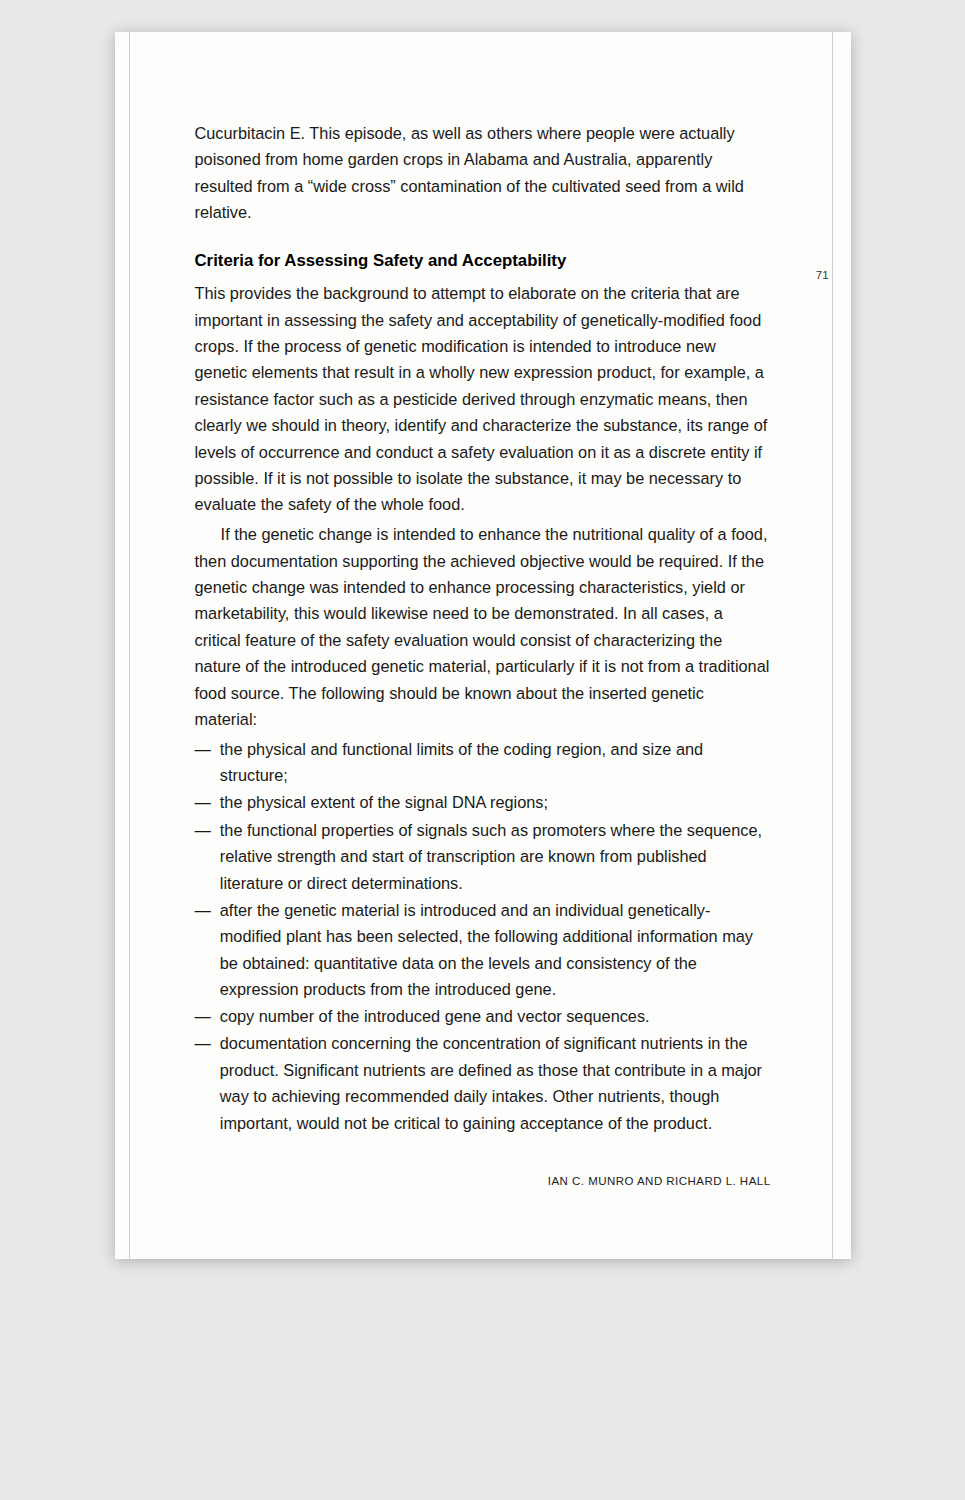71
Cucurbitacin E. This episode, as well as others where people were actually poisoned from home garden crops in Alabama and Australia, apparently resulted from a “wide cross” contamination of the cultivated seed from a wild relative.
Criteria for Assessing Safety and Acceptability
This provides the background to attempt to elaborate on the criteria that are important in assessing the safety and acceptability of genetically-modified food crops. If the process of genetic modification is intended to introduce new genetic elements that result in a wholly new expression product, for example, a resistance factor such as a pesticide derived through enzymatic means, then clearly we should in theory, identify and characterize the substance, its range of levels of occurrence and conduct a safety evaluation on it as a discrete entity if possible. If it is not possible to isolate the substance, it may be necessary to evaluate the safety of the whole food.
If the genetic change is intended to enhance the nutritional quality of a food, then documentation supporting the achieved objective would be required. If the genetic change was intended to enhance processing characteristics, yield or marketability, this would likewise need to be demonstrated. In all cases, a critical feature of the safety evaluation would consist of characterizing the nature of the introduced genetic material, particularly if it is not from a traditional food source. The following should be known about the inserted genetic material:
the physical and functional limits of the coding region, and size and structure;
the physical extent of the signal DNA regions;
the functional properties of signals such as promoters where the sequence, relative strength and start of transcription are known from published literature or direct determinations.
after the genetic material is introduced and an individual genetically-modified plant has been selected, the following additional information may be obtained: quantitative data on the levels and consistency of the expression products from the introduced gene.
copy number of the introduced gene and vector sequences.
documentation concerning the concentration of significant nutrients in the product. Significant nutrients are defined as those that contribute in a major way to achieving recommended daily intakes. Other nutrients, though important, would not be critical to gaining acceptance of the product.
IAN C. MUNRO AND RICHARD L. HALL